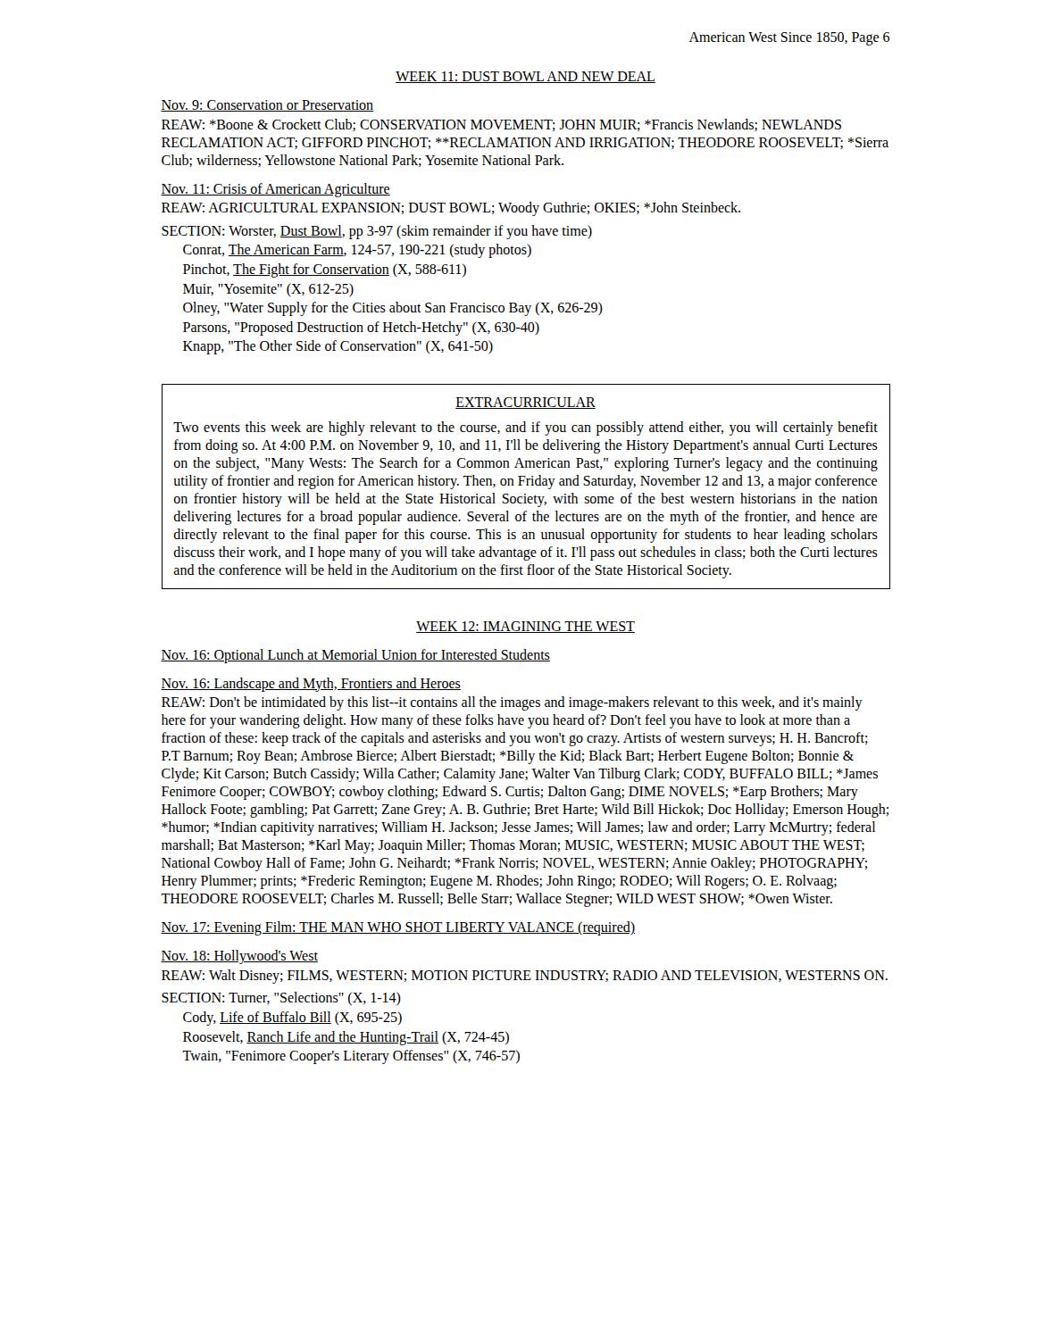American West Since 1850, Page 6
WEEK 11: DUST BOWL AND NEW DEAL
Nov. 9: Conservation or Preservation
REAW: *Boone & Crockett Club; CONSERVATION MOVEMENT; JOHN MUIR; *Francis Newlands; NEWLANDS RECLAMATION ACT; GIFFORD PINCHOT; **RECLAMATION AND IRRIGATION; THEODORE ROOSEVELT; *Sierra Club; wilderness; Yellowstone National Park; Yosemite National Park.
Nov. 11: Crisis of American Agriculture
REAW: AGRICULTURAL EXPANSION; DUST BOWL; Woody Guthrie; OKIES; *John Steinbeck.
SECTION: Worster, Dust Bowl, pp 3-97 (skim remainder if you have time)
Conrat, The American Farm, 124-57, 190-221 (study photos)
Pinchot, The Fight for Conservation (X, 588-611)
Muir, "Yosemite" (X, 612-25)
Olney, "Water Supply for the Cities about San Francisco Bay (X, 626-29)
Parsons, "Proposed Destruction of Hetch-Hetchy" (X, 630-40)
Knapp, "The Other Side of Conservation" (X, 641-50)
EXTRACURRICULAR
Two events this week are highly relevant to the course, and if you can possibly attend either, you will certainly benefit from doing so. At 4:00 P.M. on November 9, 10, and 11, I'll be delivering the History Department's annual Curti Lectures on the subject, "Many Wests: The Search for a Common American Past," exploring Turner's legacy and the continuing utility of frontier and region for American history. Then, on Friday and Saturday, November 12 and 13, a major conference on frontier history will be held at the State Historical Society, with some of the best western historians in the nation delivering lectures for a broad popular audience. Several of the lectures are on the myth of the frontier, and hence are directly relevant to the final paper for this course. This is an unusual opportunity for students to hear leading scholars discuss their work, and I hope many of you will take advantage of it. I'll pass out schedules in class; both the Curti lectures and the conference will be held in the Auditorium on the first floor of the State Historical Society.
WEEK 12: IMAGINING THE WEST
Nov. 16: Optional Lunch at Memorial Union for Interested Students
Nov. 16: Landscape and Myth, Frontiers and Heroes
REAW: Don't be intimidated by this list--it contains all the images and image-makers relevant to this week, and it's mainly here for your wandering delight. How many of these folks have you heard of? Don't feel you have to look at more than a fraction of these: keep track of the capitals and asterisks and you won't go crazy. Artists of western surveys; H. H. Bancroft; P.T Barnum; Roy Bean; Ambrose Bierce; Albert Bierstadt; *Billy the Kid; Black Bart; Herbert Eugene Bolton; Bonnie & Clyde; Kit Carson; Butch Cassidy; Willa Cather; Calamity Jane; Walter Van Tilburg Clark; CODY, BUFFALO BILL; *James Fenimore Cooper; COWBOY; cowboy clothing; Edward S. Curtis; Dalton Gang; DIME NOVELS; *Earp Brothers; Mary Hallock Foote; gambling; Pat Garrett; Zane Grey; A. B. Guthrie; Bret Harte; Wild Bill Hickok; Doc Holliday; Emerson Hough; *humor; *Indian capitivity narratives; William H. Jackson; Jesse James; Will James; law and order; Larry McMurtry; federal marshall; Bat Masterson; *Karl May; Joaquin Miller; Thomas Moran; MUSIC, WESTERN; MUSIC ABOUT THE WEST; National Cowboy Hall of Fame; John G. Neihardt; *Frank Norris; NOVEL, WESTERN; Annie Oakley; PHOTOGRAPHY; Henry Plummer; prints; *Frederic Remington; Eugene M. Rhodes; John Ringo; RODEO; Will Rogers; O. E. Rolvaag; THEODORE ROOSEVELT; Charles M. Russell; Belle Starr; Wallace Stegner; WILD WEST SHOW; *Owen Wister.
Nov. 17: Evening Film: THE MAN WHO SHOT LIBERTY VALANCE (required)
Nov. 18: Hollywood's West
REAW: Walt Disney; FILMS, WESTERN; MOTION PICTURE INDUSTRY; RADIO AND TELEVISION, WESTERNS ON.
SECTION: Turner, "Selections" (X, 1-14)
Cody, Life of Buffalo Bill (X, 695-25)
Roosevelt, Ranch Life and the Hunting-Trail (X, 724-45)
Twain, "Fenimore Cooper's Literary Offenses" (X, 746-57)